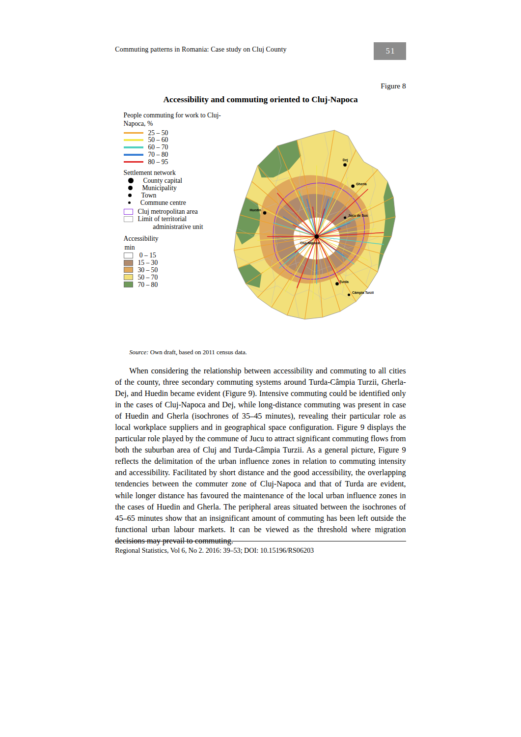Commuting patterns in Romania: Case study on Cluj County
51
Figure 8
Accessibility and commuting oriented to Cluj-Napoca
People commuting for work to Cluj-Napoca, %
25 – 50
50 – 60
60 – 70
70 – 80
80 – 95
Settlement network
County capital
Municipality
Town
Commune centre
Cluj metropolitan area
Limit of territorial
administrative unit
Accessibility
min
0 – 15
15 – 30
30 – 50
50 – 70
70 – 80
Dej Gherla Huedin Jucu de Sus Cluj-Napoca Turda Câmpia Turzii
Source: Own draft, based on 2011 census data.
When considering the relationship between accessibility and commuting to all cities of the county, three secondary commuting systems around Turda-Câmpia Turzii, Gherla-Dej, and Huedin became evident (Figure 9). Intensive commuting could be identified only in the cases of Cluj-Napoca and Dej, while long-distance commuting was present in case of Huedin and Gherla (isochrones of 35–45 minutes), revealing their particular role as local workplace suppliers and in geographical space configuration. Figure 9 displays the particular role played by the commune of Jucu to attract significant commuting flows from both the suburban area of Cluj and Turda-Câmpia Turzii. As a general picture, Figure 9 reflects the delimitation of the urban influence zones in relation to commuting intensity and accessibility. Facilitated by short distance and the good accessibility, the overlapping tendencies between the commuter zone of Cluj-Napoca and that of Turda are evident, while longer distance has favoured the maintenance of the local urban influence zones in the cases of Huedin and Gherla. The peripheral areas situated between the isochrones of 45–65 minutes show that an insignificant amount of commuting has been left outside the functional urban labour markets. It can be viewed as the threshold where migration decisions may prevail to commuting.
Regional Statistics, Vol 6, No 2. 2016: 39–53; DOI: 10.15196/RS06203